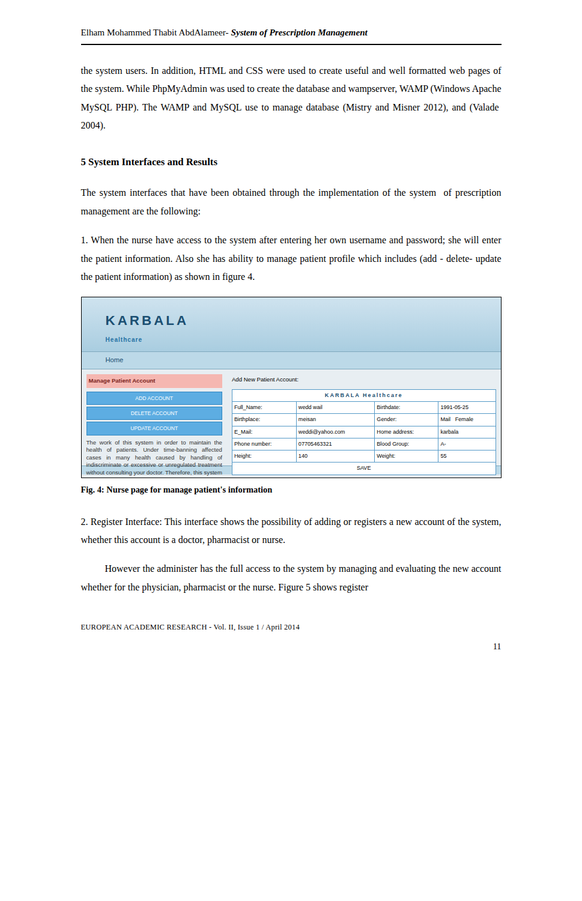Elham Mohammed Thabit AbdAlameer- System of Prescription Management
the system users. In addition, HTML and CSS were used to create useful and well formatted web pages of the system. While PhpMyAdmin was used to create the database and wampserver, WAMP (Windows Apache MySQL PHP). The WAMP and MySQL use to manage database (Mistry and Misner 2012), and (Valade 2004).
5 System Interfaces and Results
The system interfaces that have been obtained through the implementation of the system of prescription management are the following:
1. When the nurse have access to the system after entering her own username and password; she will enter the patient information. Also she has ability to manage patient profile which includes (add - delete- update the patient information) as shown in figure 4.
KARBALAHealthcare
Home
Manage Patient Account
ADD ACCOUNT
DELETE ACCOUNT
UPDATE ACCOUNT
The work of this system in order to maintain the health of patients. Under time-banning affected cases in many health caused by handling of indiscriminate or excessive or unregulated treatment without consulting your doctor. Therefore, this system requires consulting a doctor and Exchange treatment by Chodda who shall ensure cashed by your doctor, and this guarantee no consumption of treatment, but healthy.
Add New Patient Account:
| KARBALA Healthcare |
| Full_Name: | wedd wail | Birthdate: | 1991-05-25 |
| Birthplace: | meisan | Gender: | Mail Female |
| E_Mail: | weddi@yahoo.com | Home address: | karbala |
| Phone number: | 07705463321 | Blood Group: | A- |
| Height: | 140 | Weight: | 55 |
| SAVE |
Fig. 4: Nurse page for manage patient's information
2. Register Interface: This interface shows the possibility of adding or registers a new account of the system, whether this account is a doctor, pharmacist or nurse.
However the administer has the full access to the system by managing and evaluating the new account whether for the physician, pharmacist or the nurse. Figure 5 shows register
EUROPEAN ACADEMIC RESEARCH - Vol. II, Issue 1 / April 2014
11